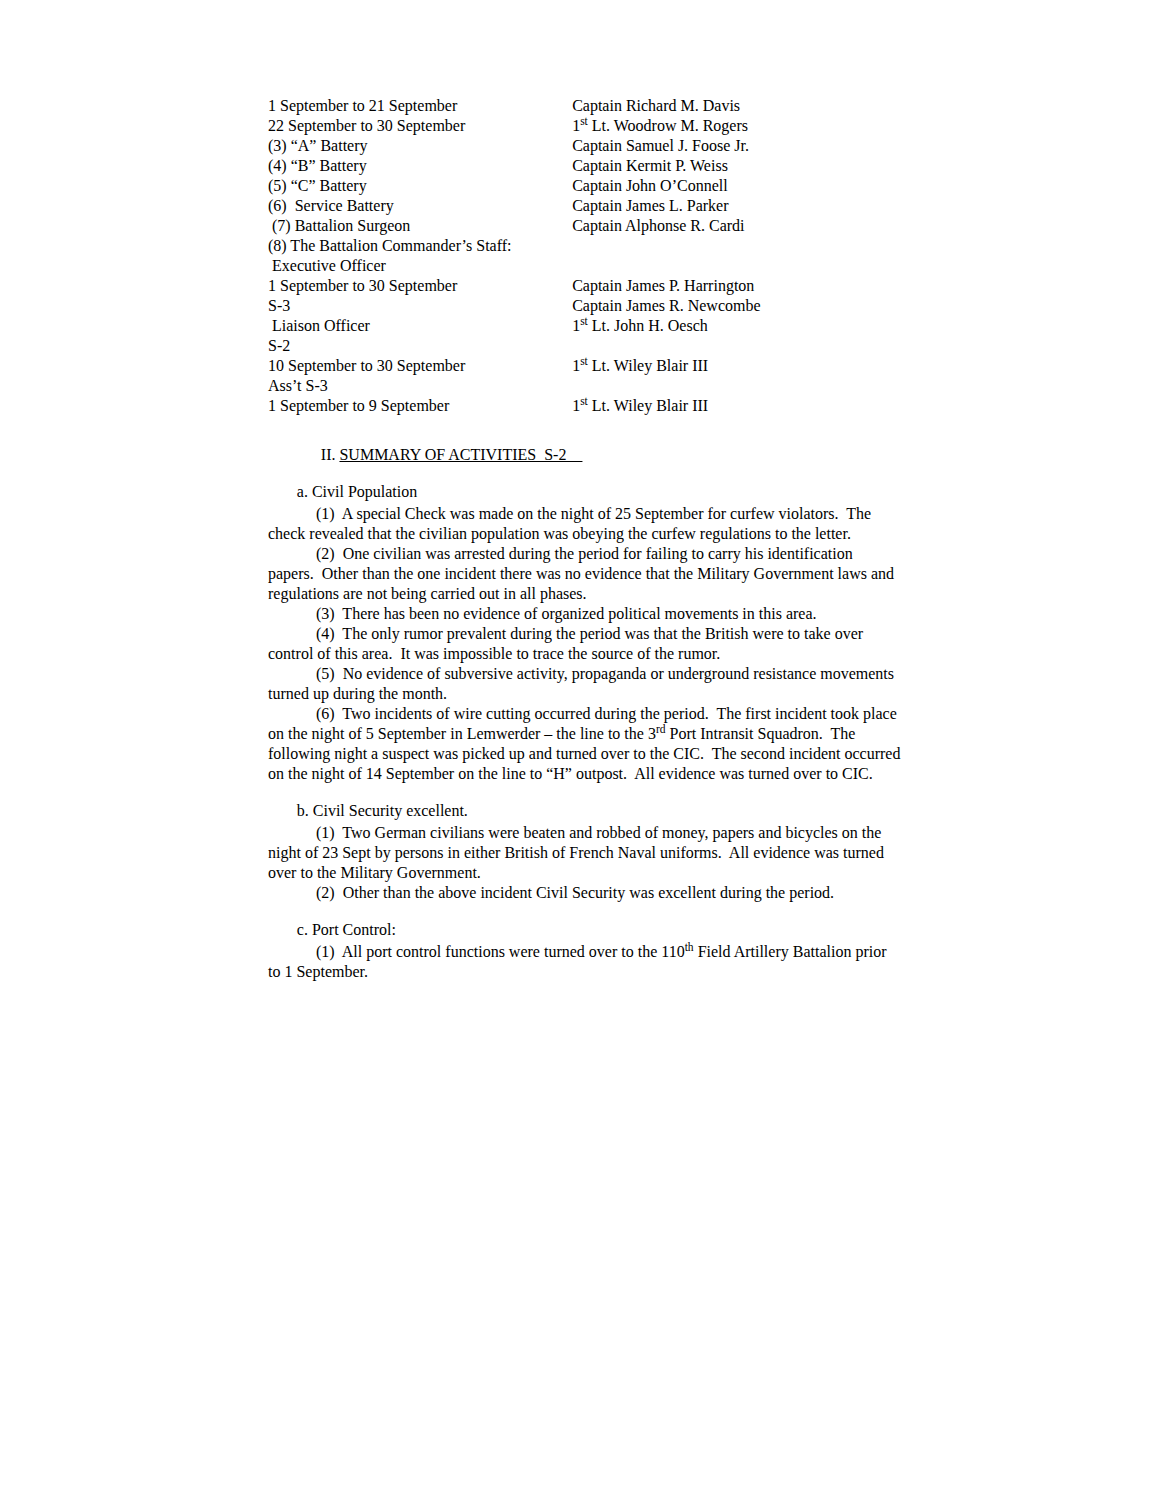| 1 September to 21 September | Captain Richard M. Davis |
| 22 September to 30 September | 1 st Lt. Woodrow M. Rogers |
| (3) “A” Battery | Captain Samuel J. Foose Jr. |
| (4) “B” Battery | Captain Kermit P. Weiss |
| (5) “C” Battery | Captain John O’Connell |
| (6) Service Battery | Captain James L. Parker |
| (7) Battalion Surgeon | Captain Alphonse R. Cardi |
| (8) The Battalion Commander’s Staff: | |
| Executive Officer | |
| 1 September to 30 September | Captain James P. Harrington |
| S-3 | Captain James R. Newcombe |
| Liaison Officer | 1 st Lt. John H. Oesch |
| S-2 | |
| 10 September to 30 September | 1 st Lt. Wiley Blair III |
| Ass’t S-3 | |
| 1 September to 9 September | 1 st Lt. Wiley Blair III |
II. SUMMARY OF ACTIVITIES S-2
a. Civil Population
(1) A special Check was made on the night of 25 September for curfew violators. The check revealed that the civilian population was obeying the curfew regulations to the letter.
(2) One civilian was arrested during the period for failing to carry his identification papers. Other than the one incident there was no evidence that the Military Government laws and regulations are not being carried out in all phases.
(3) There has been no evidence of organized political movements in this area.
(4) The only rumor prevalent during the period was that the British were to take over control of this area. It was impossible to trace the source of the rumor.
(5) No evidence of subversive activity, propaganda or underground resistance movements turned up during the month.
(6) Two incidents of wire cutting occurred during the period. The first incident took place on the night of 5 September in Lemwerder – the line to the 3rd Port Intransit Squadron. The following night a suspect was picked up and turned over to the CIC. The second incident occurred on the night of 14 September on the line to “H” outpost. All evidence was turned over to CIC.
b. Civil Security excellent.
(1) Two German civilians were beaten and robbed of money, papers and bicycles on the night of 23 Sept by persons in either British of French Naval uniforms. All evidence was turned over to the Military Government.
(2) Other than the above incident Civil Security was excellent during the period.
c. Port Control:
(1) All port control functions were turned over to the 110th Field Artillery Battalion prior to 1 September.